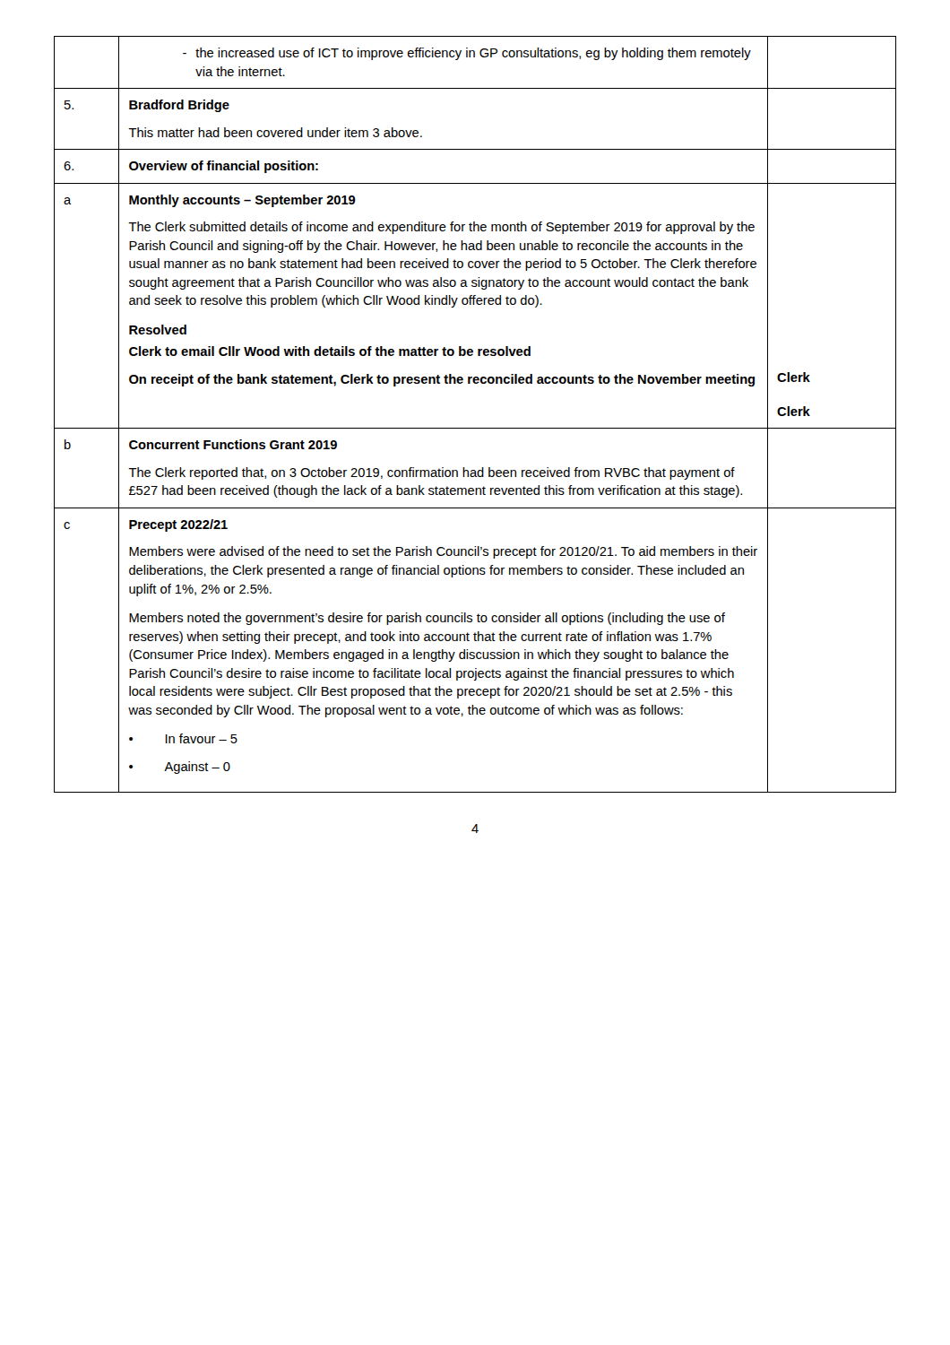| | - the increased use of ICT to improve efficiency in GP consultations, eg by holding them remotely via the internet. | |
| 5. | Bradford Bridge This matter had been covered under item 3 above. | |
| 6. | Overview of financial position: | |
| a | Monthly accounts – September 2019 The Clerk submitted details of income and expenditure for the month of September 2019 for approval by the Parish Council and signing-off by the Chair. However, he had been unable to reconcile the accounts in the usual manner as no bank statement had been received to cover the period to 5 October. The Clerk therefore sought agreement that a Parish Councillor who was also a signatory to the account would contact the bank and seek to resolve this problem (which Cllr Wood kindly offered to do). Resolved Clerk to email Cllr Wood with details of the matter to be resolved On receipt of the bank statement, Clerk to present the reconciled accounts to the November meeting | Clerk Clerk |
| b | Concurrent Functions Grant 2019 The Clerk reported that, on 3 October 2019, confirmation had been received from RVBC that payment of £527 had been received (though the lack of a bank statement revented this from verification at this stage). | |
| c | Precept 2022/21 Members were advised of the need to set the Parish Council’s precept for 20120/21. To aid members in their deliberations, the Clerk presented a range of financial options for members to consider. These included an uplift of 1%, 2% or 2.5%. Members noted the government’s desire for parish councils to consider all options (including the use of reserves) when setting their precept, and took into account that the current rate of inflation was 1.7% (Consumer Price Index). Members engaged in a lengthy discussion in which they sought to balance the Parish Council’s desire to raise income to facilitate local projects against the financial pressures to which local residents were subject. Cllr Best proposed that the precept for 2020/21 should be set at 2.5% - this was seconded by Cllr Wood. The proposal went to a vote, the outcome of which was as follows: • In favour – 5 • Against – 0 | |
4